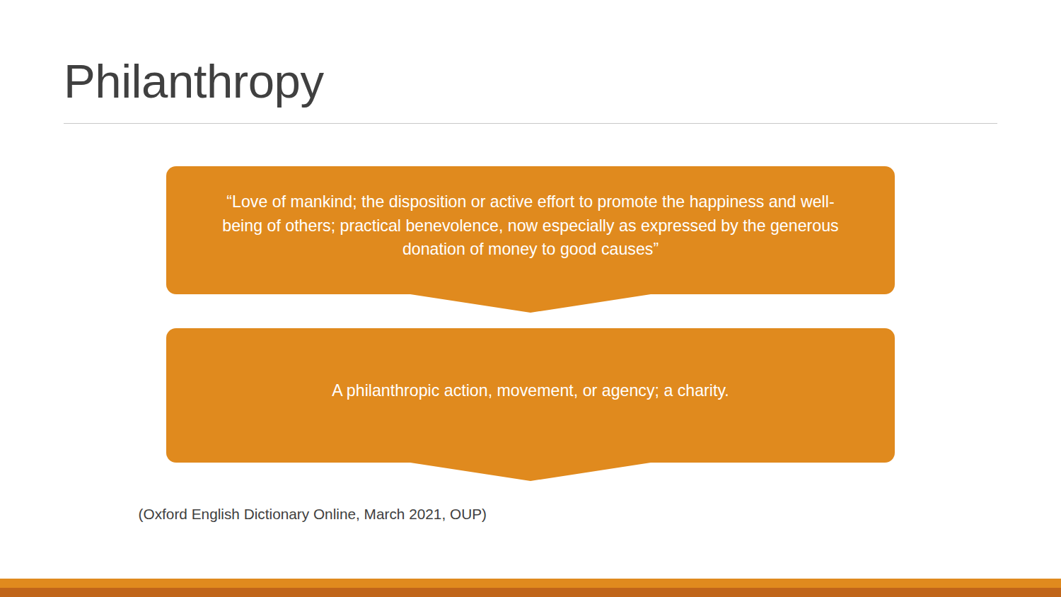Philanthropy
“Love of mankind; the disposition or active effort to promote the happiness and well-being of others; practical benevolence, now especially as expressed by the generous donation of money to good causes”
A philanthropic action, movement, or agency; a charity.
(Oxford English Dictionary Online, March 2021, OUP)